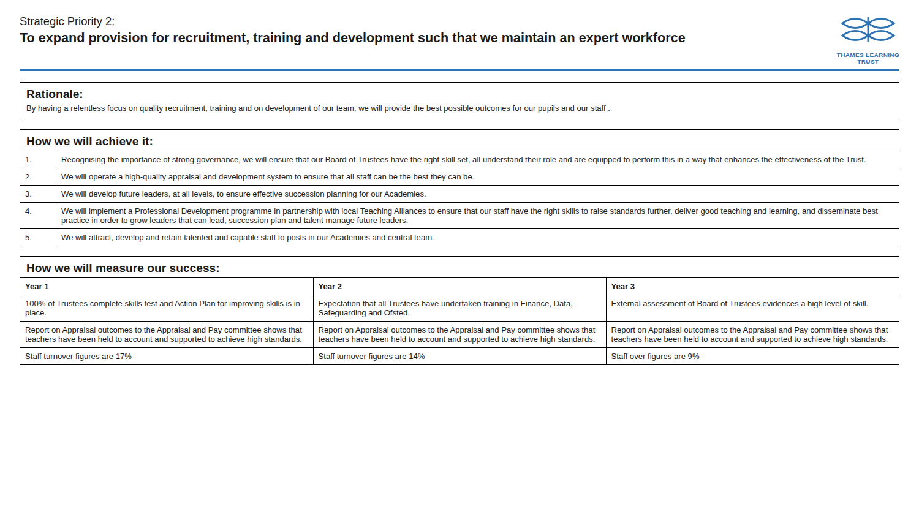Strategic Priority 2:
To expand provision for recruitment, training and development such that we maintain an expert workforce
THAMES LEARNING
TRUST
Rationale:
By having a relentless focus on quality recruitment, training and on development of our team, we will provide the best possible outcomes for our pupils and our staff .
How we will achieve it:
| 1. | Recognising the importance of strong governance, we will ensure that our Board of Trustees have the right skill set, all understand their role and are equipped to perform this in a way that enhances the effectiveness of the Trust. |
| 2. | We will operate a high-quality appraisal and development system to ensure that all staff can be the best they can be. |
| 3. | We will develop future leaders, at all levels, to ensure effective succession planning for our Academies. |
| 4. | We will implement a Professional Development programme in partnership with local Teaching Alliances to ensure that our staff have the right skills to raise standards further, deliver good teaching and learning, and disseminate best practice in order to grow leaders that can lead, succession plan and talent manage future leaders. |
| 5. | We will attract, develop and retain talented and capable staff to posts in our Academies and central team. |
How we will measure our success:
| Year 1 | Year 2 | Year 3 |
| --- | --- | --- |
| 100% of Trustees complete skills test and Action Plan for improving skills is in place. | Expectation that all Trustees have undertaken training in Finance, Data, Safeguarding and Ofsted. | External assessment of Board of Trustees evidences a high level of skill. |
| Report on Appraisal outcomes to the Appraisal and Pay committee shows that teachers have been held to account and supported to achieve high standards. | Report on Appraisal outcomes to the Appraisal and Pay committee shows that teachers have been held to account and supported to achieve high standards. | Report on Appraisal outcomes to the Appraisal and Pay committee shows that teachers have been held to account and supported to achieve high standards. |
| Staff turnover figures are 17% | Staff turnover figures are 14% | Staff over figures are 9% |